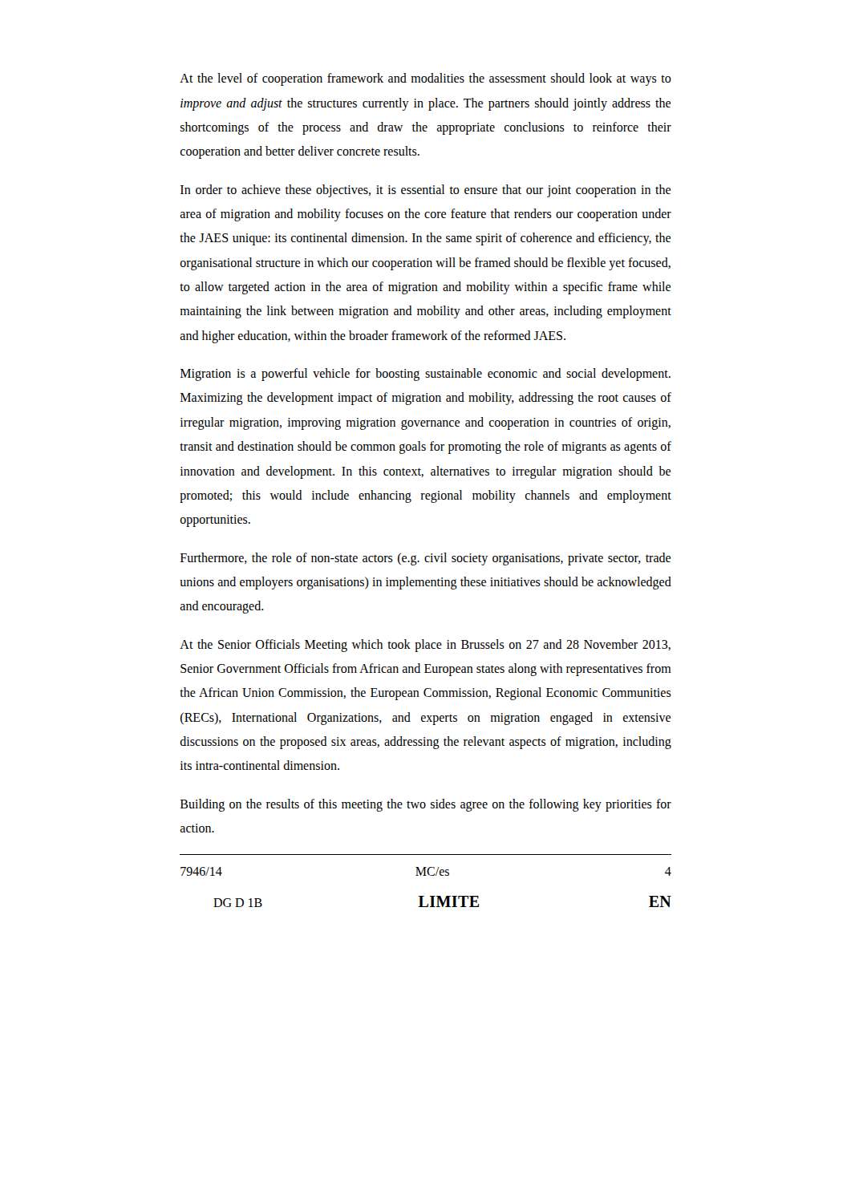At the level of cooperation framework and modalities the assessment should look at ways to improve and adjust the structures currently in place. The partners should jointly address the shortcomings of the process and draw the appropriate conclusions to reinforce their cooperation and better deliver concrete results.
In order to achieve these objectives, it is essential to ensure that our joint cooperation in the area of migration and mobility focuses on the core feature that renders our cooperation under the JAES unique: its continental dimension. In the same spirit of coherence and efficiency, the organisational structure in which our cooperation will be framed should be flexible yet focused, to allow targeted action in the area of migration and mobility within a specific frame while maintaining the link between migration and mobility and other areas, including employment and higher education, within the broader framework of the reformed JAES.
Migration is a powerful vehicle for boosting sustainable economic and social development. Maximizing the development impact of migration and mobility, addressing the root causes of irregular migration, improving migration governance and cooperation in countries of origin, transit and destination should be common goals for promoting the role of migrants as agents of innovation and development. In this context, alternatives to irregular migration should be promoted; this would include enhancing regional mobility channels and employment opportunities.
Furthermore, the role of non-state actors (e.g. civil society organisations, private sector, trade unions and employers organisations) in implementing these initiatives should be acknowledged and encouraged.
At the Senior Officials Meeting which took place in Brussels on 27 and 28 November 2013, Senior Government Officials from African and European states along with representatives from the African Union Commission, the European Commission, Regional Economic Communities (RECs), International Organizations, and experts on migration engaged in extensive discussions on the proposed six areas, addressing the relevant aspects of migration, including its intra-continental dimension.
Building on the results of this meeting the two sides agree on the following key priorities for action.
7946/14
MC/es
4
DG D 1B
LIMITE
EN